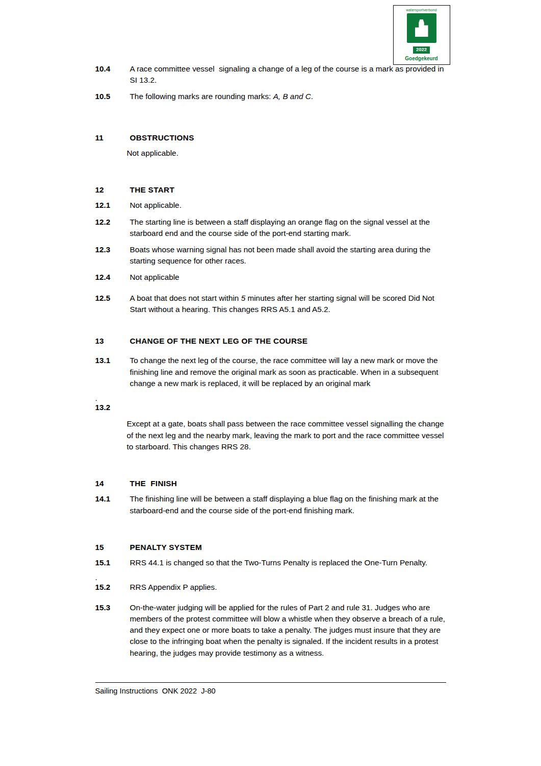watersportverbond
2022
Goedgekeurd
10.4
A race committee vessel signaling a change of a leg of the course is a mark as provided in SI 13.2.
10.5
The following marks are rounding marks: A, B and C.
11
OBSTRUCTIONS
Not applicable.
12
THE START
12.1
Not applicable.
12.2
The starting line is between a staff displaying an orange flag on the signal vessel at the starboard end and the course side of the port-end starting mark.
12.3
Boats whose warning signal has not been made shall avoid the starting area during the starting sequence for other races.
12.4
Not applicable
12.5
A boat that does not start within 5 minutes after her starting signal will be scored Did Not Start without a hearing. This changes RRS A5.1 and A5.2.
13
CHANGE OF THE NEXT LEG OF THE COURSE
13.1
To change the next leg of the course, the race committee will lay a new mark or move the finishing line and remove the original mark as soon as practicable. When in a subsequent change a new mark is replaced, it will be replaced by an original mark
.
13.2
Except at a gate, boats shall pass between the race committee vessel signalling the change of the next leg and the nearby mark, leaving the mark to port and the race committee vessel to starboard. This changes RRS 28.
14
THE FINISH
14.1
The finishing line will be between a staff displaying a blue flag on the finishing mark at the starboard-end and the course side of the port-end finishing mark.
15
PENALTY SYSTEM
15.1
RRS 44.1 is changed so that the Two-Turns Penalty is replaced the One-Turn Penalty.
.
15.2
RRS Appendix P applies.
15.3
On-the-water judging will be applied for the rules of Part 2 and rule 31. Judges who are members of the protest committee will blow a whistle when they observe a breach of a rule, and they expect one or more boats to take a penalty. The judges must insure that they are close to the infringing boat when the penalty is signaled. If the incident results in a protest hearing, the judges may provide testimony as a witness.
Sailing Instructions ONK 2022 J-80